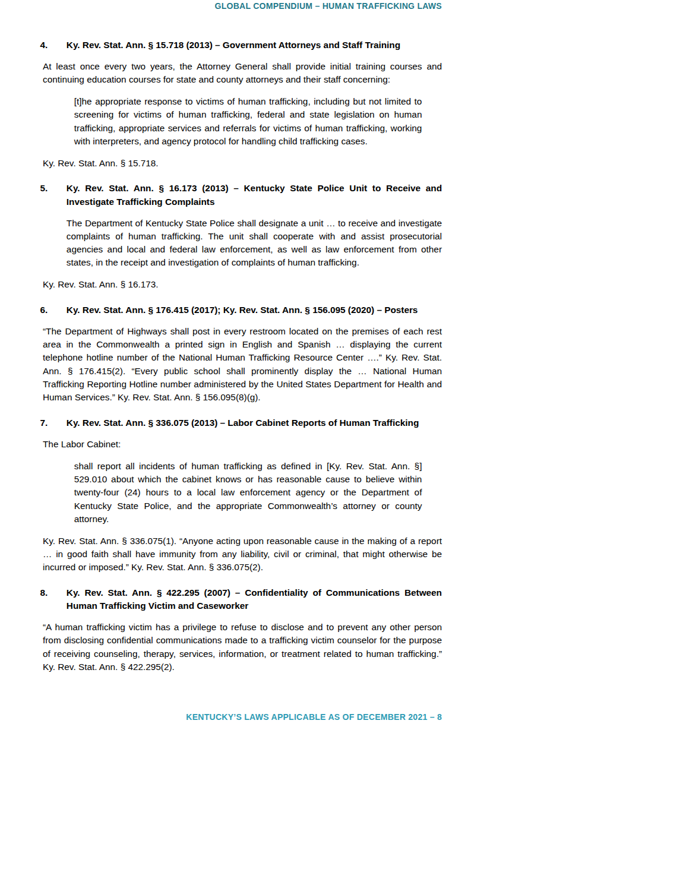GLOBAL COMPENDIUM – HUMAN TRAFFICKING LAWS
4. Ky. Rev. Stat. Ann. § 15.718 (2013) – Government Attorneys and Staff Training
At least once every two years, the Attorney General shall provide initial training courses and continuing education courses for state and county attorneys and their staff concerning:
[t]he appropriate response to victims of human trafficking, including but not limited to screening for victims of human trafficking, federal and state legislation on human trafficking, appropriate services and referrals for victims of human trafficking, working with interpreters, and agency protocol for handling child trafficking cases.
Ky. Rev. Stat. Ann. § 15.718.
5. Ky. Rev. Stat. Ann. § 16.173 (2013) – Kentucky State Police Unit to Receive and Investigate Trafficking Complaints
The Department of Kentucky State Police shall designate a unit … to receive and investigate complaints of human trafficking. The unit shall cooperate with and assist prosecutorial agencies and local and federal law enforcement, as well as law enforcement from other states, in the receipt and investigation of complaints of human trafficking.
Ky. Rev. Stat. Ann. § 16.173.
6. Ky. Rev. Stat. Ann. § 176.415 (2017); Ky. Rev. Stat. Ann. § 156.095 (2020) – Posters
“The Department of Highways shall post in every restroom located on the premises of each rest area in the Commonwealth a printed sign in English and Spanish … displaying the current telephone hotline number of the National Human Trafficking Resource Center ….” Ky. Rev. Stat. Ann. § 176.415(2). “Every public school shall prominently display the … National Human Trafficking Reporting Hotline number administered by the United States Department for Health and Human Services.” Ky. Rev. Stat. Ann. § 156.095(8)(g).
7. Ky. Rev. Stat. Ann. § 336.075 (2013) – Labor Cabinet Reports of Human Trafficking
The Labor Cabinet:
shall report all incidents of human trafficking as defined in [Ky. Rev. Stat. Ann. §] 529.010 about which the cabinet knows or has reasonable cause to believe within twenty-four (24) hours to a local law enforcement agency or the Department of Kentucky State Police, and the appropriate Commonwealth’s attorney or county attorney.
Ky. Rev. Stat. Ann. § 336.075(1). “Anyone acting upon reasonable cause in the making of a report … in good faith shall have immunity from any liability, civil or criminal, that might otherwise be incurred or imposed.” Ky. Rev. Stat. Ann. § 336.075(2).
8. Ky. Rev. Stat. Ann. § 422.295 (2007) – Confidentiality of Communications Between Human Trafficking Victim and Caseworker
“A human trafficking victim has a privilege to refuse to disclose and to prevent any other person from disclosing confidential communications made to a trafficking victim counselor for the purpose of receiving counseling, therapy, services, information, or treatment related to human trafficking.” Ky. Rev. Stat. Ann. § 422.295(2).
KENTUCKY’S LAWS APPLICABLE AS OF DECEMBER 2021 – 8